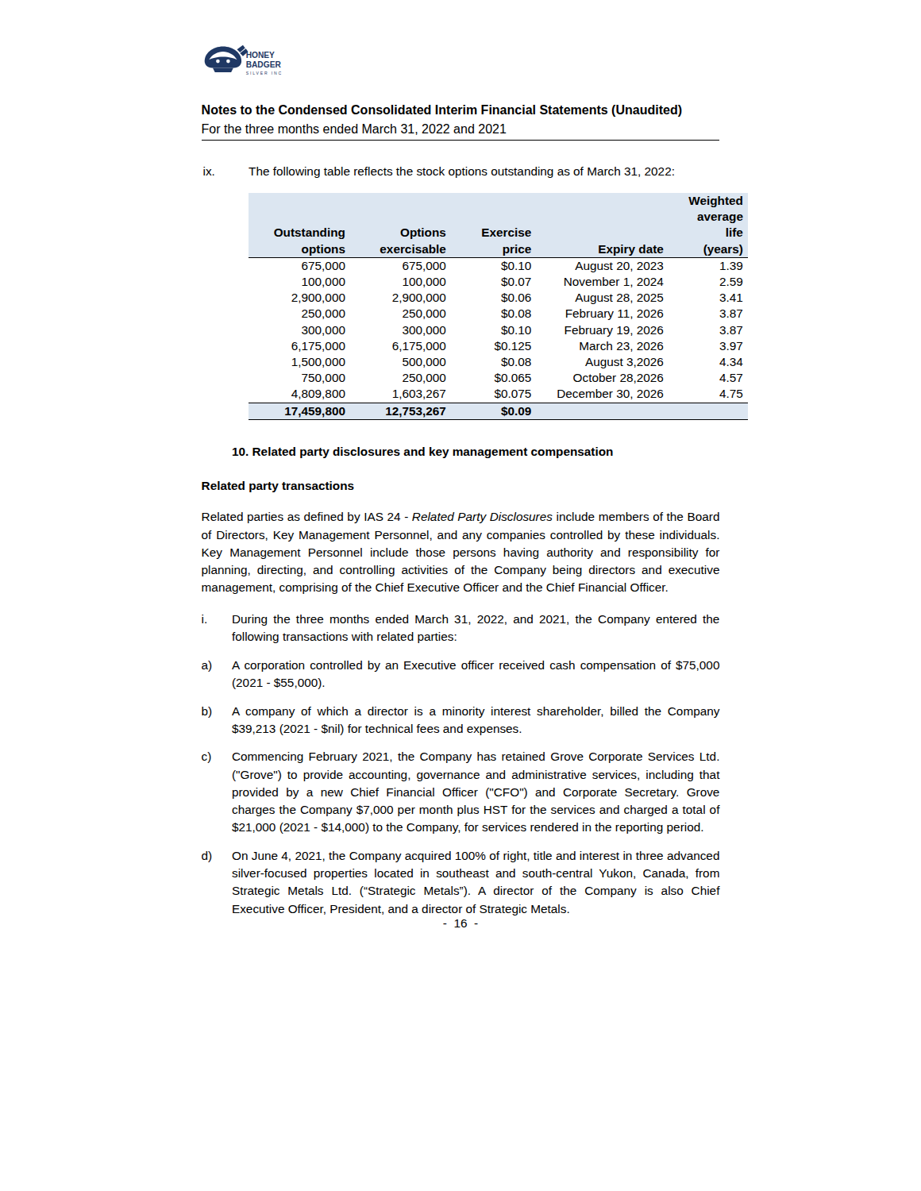HONEY BADGER SILVER INC
Notes to the Condensed Consolidated Interim Financial Statements (Unaudited)
For the three months ended March 31, 2022 and 2021
ix.
The following table reflects the stock options outstanding as of March 31, 2022:
| | | | | Weighted |
| --- | --- | --- | --- | --- |
| | | | | average |
| Outstanding | Options | Exercise | | life |
| options | exercisable | price | Expiry date | (years) |
| 675,000 | 675,000 | $0.10 | August 20, 2023 | 1.39 |
| 100,000 | 100,000 | $0.07 | November 1, 2024 | 2.59 |
| 2,900,000 | 2,900,000 | $0.06 | August 28, 2025 | 3.41 |
| 250,000 | 250,000 | $0.08 | February 11, 2026 | 3.87 |
| 300,000 | 300,000 | $0.10 | February 19, 2026 | 3.87 |
| 6,175,000 | 6,175,000 | $0.125 | March 23, 2026 | 3.97 |
| 1,500,000 | 500,000 | $0.08 | August 3,2026 | 4.34 |
| 750,000 | 250,000 | $0.065 | October 28,2026 | 4.57 |
| 4,809,800 | 1,603,267 | $0.075 | December 30, 2026 | 4.75 |
| 17,459,800 | 12,753,267 | $0.09 | | |
10. Related party disclosures and key management compensation
Related party transactions
Related parties as defined by IAS 24 - Related Party Disclosures include members of the Board of Directors, Key Management Personnel, and any companies controlled by these individuals. Key Management Personnel include those persons having authority and responsibility for planning, directing, and controlling activities of the Company being directors and executive management, comprising of the Chief Executive Officer and the Chief Financial Officer.
i.
During the three months ended March 31, 2022, and 2021, the Company entered the following transactions with related parties:
a)
A corporation controlled by an Executive officer received cash compensation of $75,000 (2021 - $55,000).
b)
A company of which a director is a minority interest shareholder, billed the Company $39,213 (2021 - $nil) for technical fees and expenses.
c)
Commencing February 2021, the Company has retained Grove Corporate Services Ltd. ("Grove") to provide accounting, governance and administrative services, including that provided by a new Chief Financial Officer ("CFO") and Corporate Secretary. Grove charges the Company $7,000 per month plus HST for the services and charged a total of $21,000 (2021 - $14,000) to the Company, for services rendered in the reporting period.
d)
On June 4, 2021, the Company acquired 100% of right, title and interest in three advanced silver-focused properties located in southeast and south-central Yukon, Canada, from Strategic Metals Ltd. (“Strategic Metals”). A director of the Company is also Chief Executive Officer, President, and a director of Strategic Metals.
- 16 -